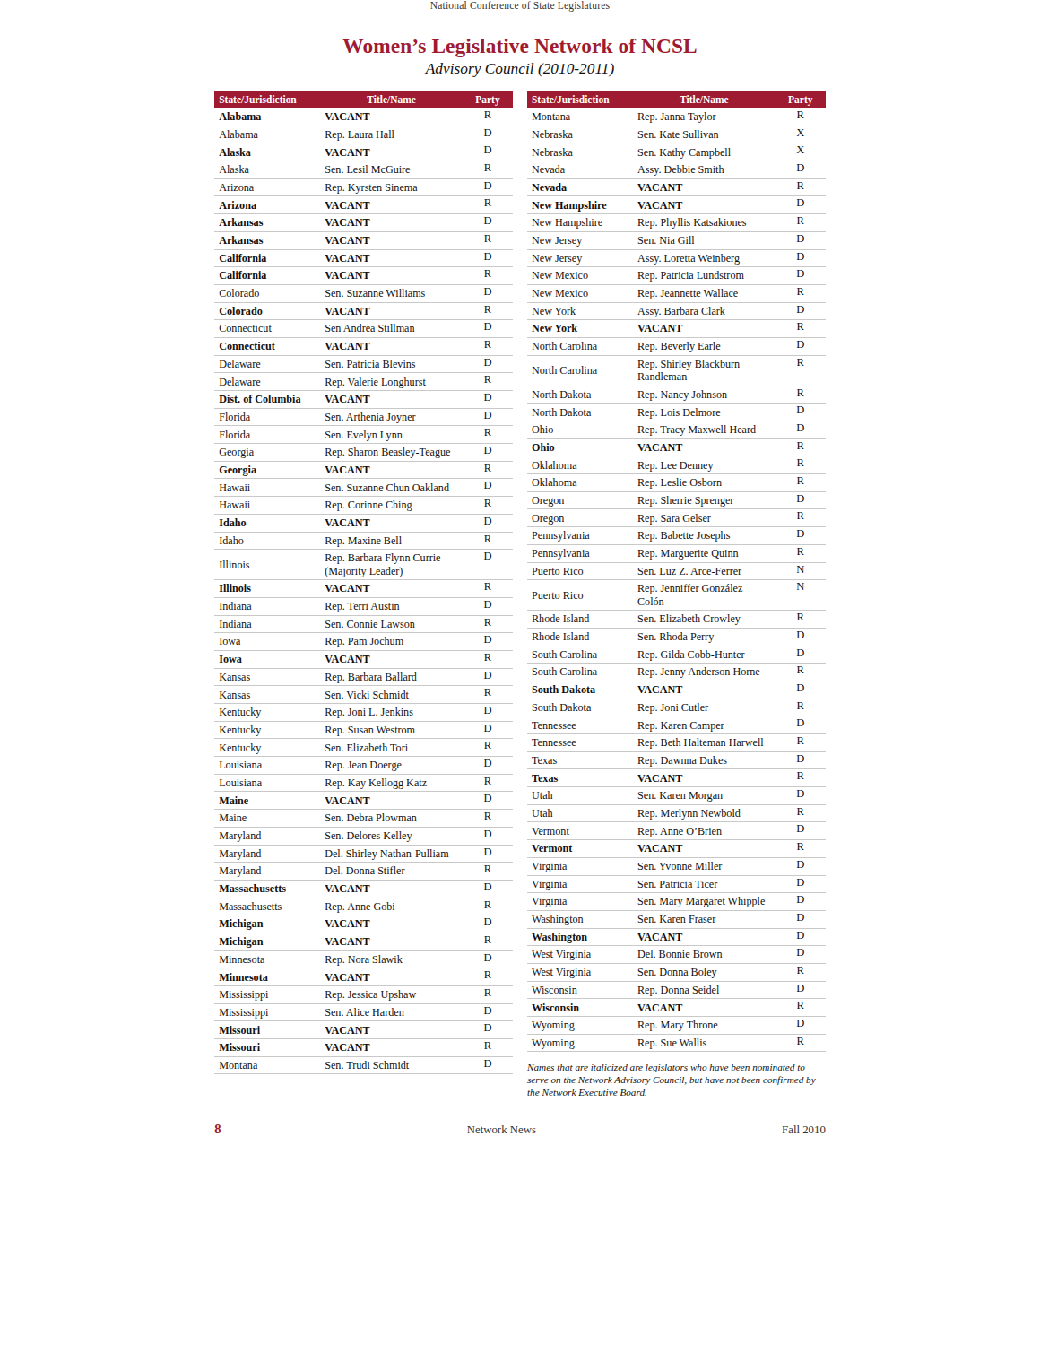National Conference of State Legislatures
Women’s Legislative Network of NCSL
Advisory Council (2010-2011)
| State/Jurisdiction | Title/Name | Party |
| --- | --- | --- |
| Alabama | VACANT | R |
| Alabama | Rep. Laura Hall | D |
| Alaska | VACANT | D |
| Alaska | Sen. Lesil McGuire | R |
| Arizona | Rep. Kyrsten Sinema | D |
| Arizona | VACANT | R |
| Arkansas | VACANT | D |
| Arkansas | VACANT | R |
| California | VACANT | D |
| California | VACANT | R |
| Colorado | Sen. Suzanne Williams | D |
| Colorado | VACANT | R |
| Connecticut | Sen Andrea Stillman | D |
| Connecticut | VACANT | R |
| Delaware | Sen. Patricia Blevins | D |
| Delaware | Rep. Valerie Longhurst | R |
| Dist. of Columbia | VACANT | D |
| Florida | Sen. Arthenia Joyner | D |
| Florida | Sen. Evelyn Lynn | R |
| Georgia | Rep. Sharon Beasley-Teague | D |
| Georgia | VACANT | R |
| Hawaii | Sen. Suzanne Chun Oakland | D |
| Hawaii | Rep. Corinne Ching | R |
| Idaho | VACANT | D |
| Idaho | Rep. Maxine Bell | R |
| Illinois | Rep. Barbara Flynn Currie (Majority Leader) | D |
| Illinois | VACANT | R |
| Indiana | Rep. Terri Austin | D |
| Indiana | Sen. Connie Lawson | R |
| Iowa | Rep. Pam Jochum | D |
| Iowa | VACANT | R |
| Kansas | Rep. Barbara Ballard | D |
| Kansas | Sen. Vicki Schmidt | R |
| Kentucky | Rep. Joni L. Jenkins | D |
| Kentucky | Rep. Susan Westrom | D |
| Kentucky | Sen. Elizabeth Tori | R |
| Louisiana | Rep. Jean Doerge | D |
| Louisiana | Rep. Kay Kellogg Katz | R |
| Maine | VACANT | D |
| Maine | Sen. Debra Plowman | R |
| Maryland | Sen. Delores Kelley | D |
| Maryland | Del. Shirley Nathan-Pulliam | D |
| Maryland | Del. Donna Stifler | R |
| Massachusetts | VACANT | D |
| Massachusetts | Rep. Anne Gobi | R |
| Michigan | VACANT | D |
| Michigan | VACANT | R |
| Minnesota | Rep. Nora Slawik | D |
| Minnesota | VACANT | R |
| Mississippi | Rep. Jessica Upshaw | R |
| Mississippi | Sen. Alice Harden | D |
| Missouri | VACANT | D |
| Missouri | VACANT | R |
| Montana | Sen. Trudi Schmidt | D |
| State/Jurisdiction | Title/Name | Party |
| --- | --- | --- |
| Montana | Rep. Janna Taylor | R |
| Nebraska | Sen. Kate Sullivan | X |
| Nebraska | Sen. Kathy Campbell | X |
| Nevada | Assy. Debbie Smith | D |
| Nevada | VACANT | R |
| New Hampshire | VACANT | D |
| New Hampshire | Rep. Phyllis Katsakiones | R |
| New Jersey | Sen. Nia Gill | D |
| New Jersey | Assy. Loretta Weinberg | D |
| New Mexico | Rep. Patricia Lundstrom | D |
| New Mexico | Rep. Jeannette Wallace | R |
| New York | Assy. Barbara Clark | D |
| New York | VACANT | R |
| North Carolina | Rep. Beverly Earle | D |
| North Carolina | Rep. Shirley Blackburn Randleman | R |
| North Dakota | Rep. Nancy Johnson | R |
| North Dakota | Rep. Lois Delmore | D |
| Ohio | Rep. Tracy Maxwell Heard | D |
| Ohio | VACANT | R |
| Oklahoma | Rep. Lee Denney | R |
| Oklahoma | Rep. Leslie Osborn | R |
| Oregon | Rep. Sherrie Sprenger | D |
| Oregon | Rep. Sara Gelser | R |
| Pennsylvania | Rep. Babette Josephs | D |
| Pennsylvania | Rep. Marguerite Quinn | R |
| Puerto Rico | Sen. Luz Z. Arce-Ferrer | N |
| Puerto Rico | Rep. Jenniffer González Colón | N |
| Rhode Island | Sen. Elizabeth Crowley | R |
| Rhode Island | Sen. Rhoda Perry | D |
| South Carolina | Rep. Gilda Cobb-Hunter | D |
| South Carolina | Rep. Jenny Anderson Horne | R |
| South Dakota | VACANT | D |
| South Dakota | Rep. Joni Cutler | R |
| Tennessee | Rep. Karen Camper | D |
| Tennessee | Rep. Beth Halteman Harwell | R |
| Texas | Rep. Dawnna Dukes | D |
| Texas | VACANT | R |
| Utah | Sen. Karen Morgan | D |
| Utah | Rep. Merlynn Newbold | R |
| Vermont | Rep. Anne O’Brien | D |
| Vermont | VACANT | R |
| Virginia | Sen. Yvonne Miller | D |
| Virginia | Sen. Patricia Ticer | D |
| Virginia | Sen. Mary Margaret Whipple | D |
| Washington | Sen. Karen Fraser | D |
| Washington | VACANT | D |
| West Virginia | Del. Bonnie Brown | D |
| West Virginia | Sen. Donna Boley | R |
| Wisconsin | Rep. Donna Seidel | D |
| Wisconsin | VACANT | R |
| Wyoming | Rep. Mary Throne | D |
| Wyoming | Rep. Sue Wallis | R |
Names that are italicized are legislators who have been nominated to serve on the Network Advisory Council, but have not been confirmed by the Network Executive Board.
8
Network News
Fall 2010